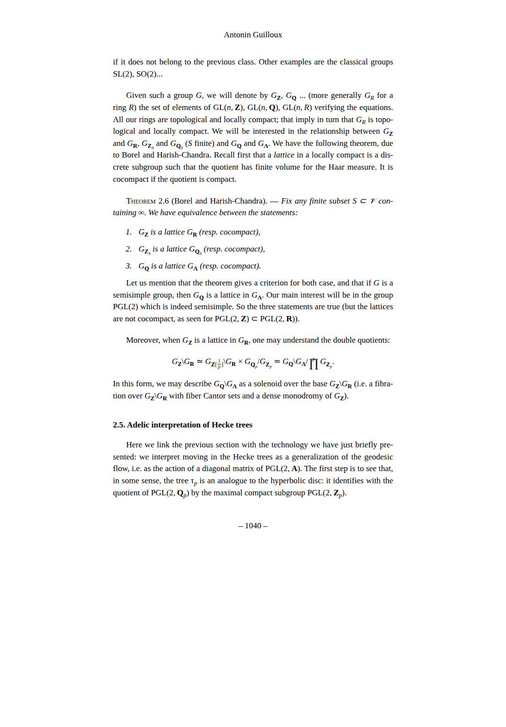Antonin Guilloux
if it does not belong to the previous class. Other examples are the classical groups SL(2), SO(2)...
Given such a group G, we will denote by GZ, GQ ... (more generally GR for a ring R) the set of elements of GL(n, Z), GL(n, Q), GL(n, R) verifying the equations. All our rings are topological and locally compact; that imply in turn that GR is topological and locally compact. We will be interested in the relationship between GZ and GR, GZS and GQS (S finite) and GQ and GA. We have the following theorem, due to Borel and Harish-Chandra. Recall first that a lattice in a locally compact is a discrete subgroup such that the quotient has finite volume for the Haar measure. It is cocompact if the quotient is compact.
Theorem 2.6 (Borel and Harish-Chandra). — Fix any finite subset S ⊂ 𝒱 containing ∞. We have equivalence between the statements:
1. GZ is a lattice GR (resp. cocompact),
2. GZS is a lattice GQS (resp. cocompact),
3. GQ is a lattice GA (resp. cocompact).
Let us mention that the theorem gives a criterion for both case, and that if G is a semisimple group, then GQ is a lattice in GA. Our main interest will be in the group PGL(2) which is indeed semisimple. So the three statements are true (but the lattices are not cocompact, as seen for PGL(2, Z) ⊂ PGL(2, R)).
Moreover, when GZ is a lattice in GR, one may understand the double quotients:
GZ\GR ≃ GZ[1 p]\GR × GQp/GZp ≃ GQ\GA/∏p GZp.
In this form, we may describe GQ\GA as a solenoid over the base GZ\GR (i.e. a fibration over GZ\GR with fiber Cantor sets and a dense monodromy of GZ).
2.5. Adelic interpretation of Hecke trees
Here we link the previous section with the technology we have just briefly presented: we interpret moving in the Hecke trees as a generalization of the geodesic flow, i.e. as the action of a diagonal matrix of PGL(2, A). The first step is to see that, in some sense, the tree τp is an analogue to the hyperbolic disc: it identifies with the quotient of PGL(2, Qp) by the maximal compact subgroup PGL(2, Zp).
– 1040 –